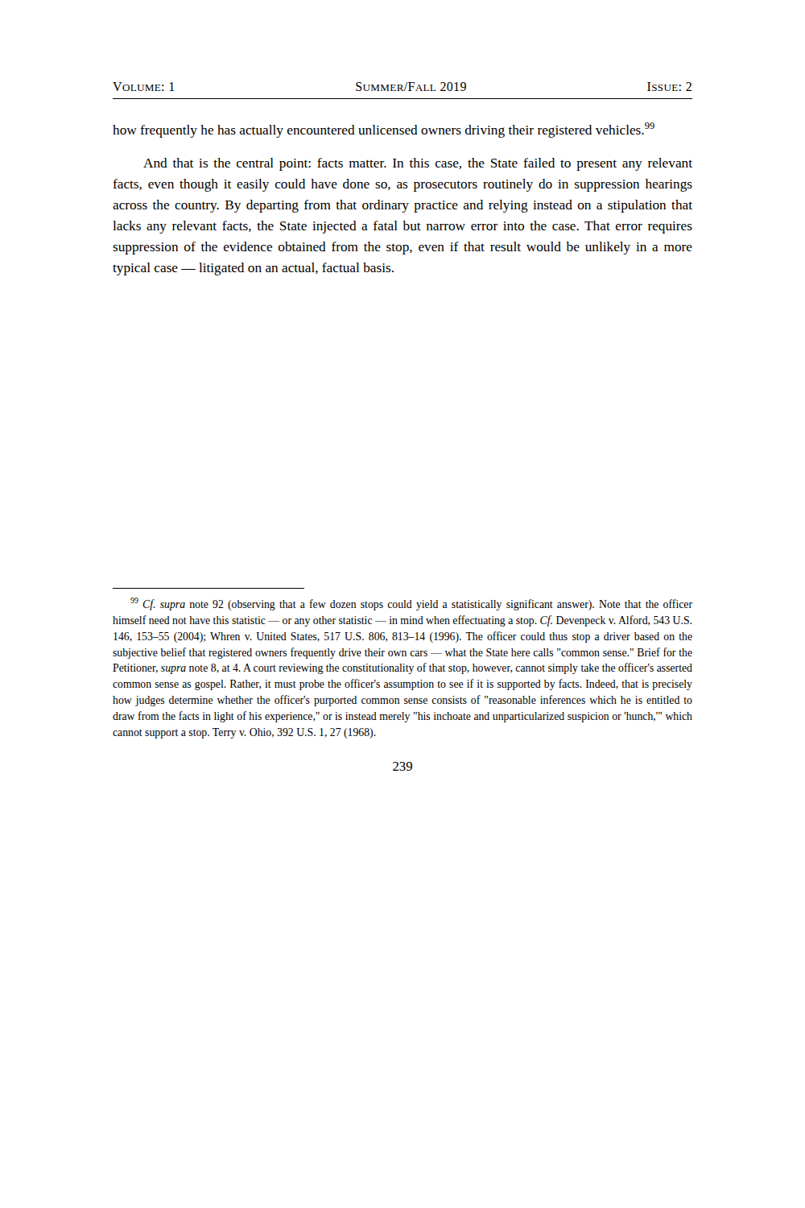VOLUME: 1 SUMMER/FALL 2019 ISSUE: 2
how frequently he has actually encountered unlicensed owners driving their registered vehicles.99
And that is the central point: facts matter. In this case, the State failed to present any relevant facts, even though it easily could have done so, as prosecutors routinely do in suppression hearings across the country. By departing from that ordinary practice and relying instead on a stipulation that lacks any relevant facts, the State injected a fatal but narrow error into the case. That error requires suppression of the evidence obtained from the stop, even if that result would be unlikely in a more typical case — litigated on an actual, factual basis.
99 Cf. supra note 92 (observing that a few dozen stops could yield a statistically significant answer). Note that the officer himself need not have this statistic — or any other statistic — in mind when effectuating a stop. Cf. Devenpeck v. Alford, 543 U.S. 146, 153–55 (2004); Whren v. United States, 517 U.S. 806, 813–14 (1996). The officer could thus stop a driver based on the subjective belief that registered owners frequently drive their own cars — what the State here calls "common sense." Brief for the Petitioner, supra note 8, at 4. A court reviewing the constitutionality of that stop, however, cannot simply take the officer's asserted common sense as gospel. Rather, it must probe the officer's assumption to see if it is supported by facts. Indeed, that is precisely how judges determine whether the officer's purported common sense consists of "reasonable inferences which he is entitled to draw from the facts in light of his experience," or is instead merely "his inchoate and unparticularized suspicion or 'hunch,'" which cannot support a stop. Terry v. Ohio, 392 U.S. 1, 27 (1968).
239